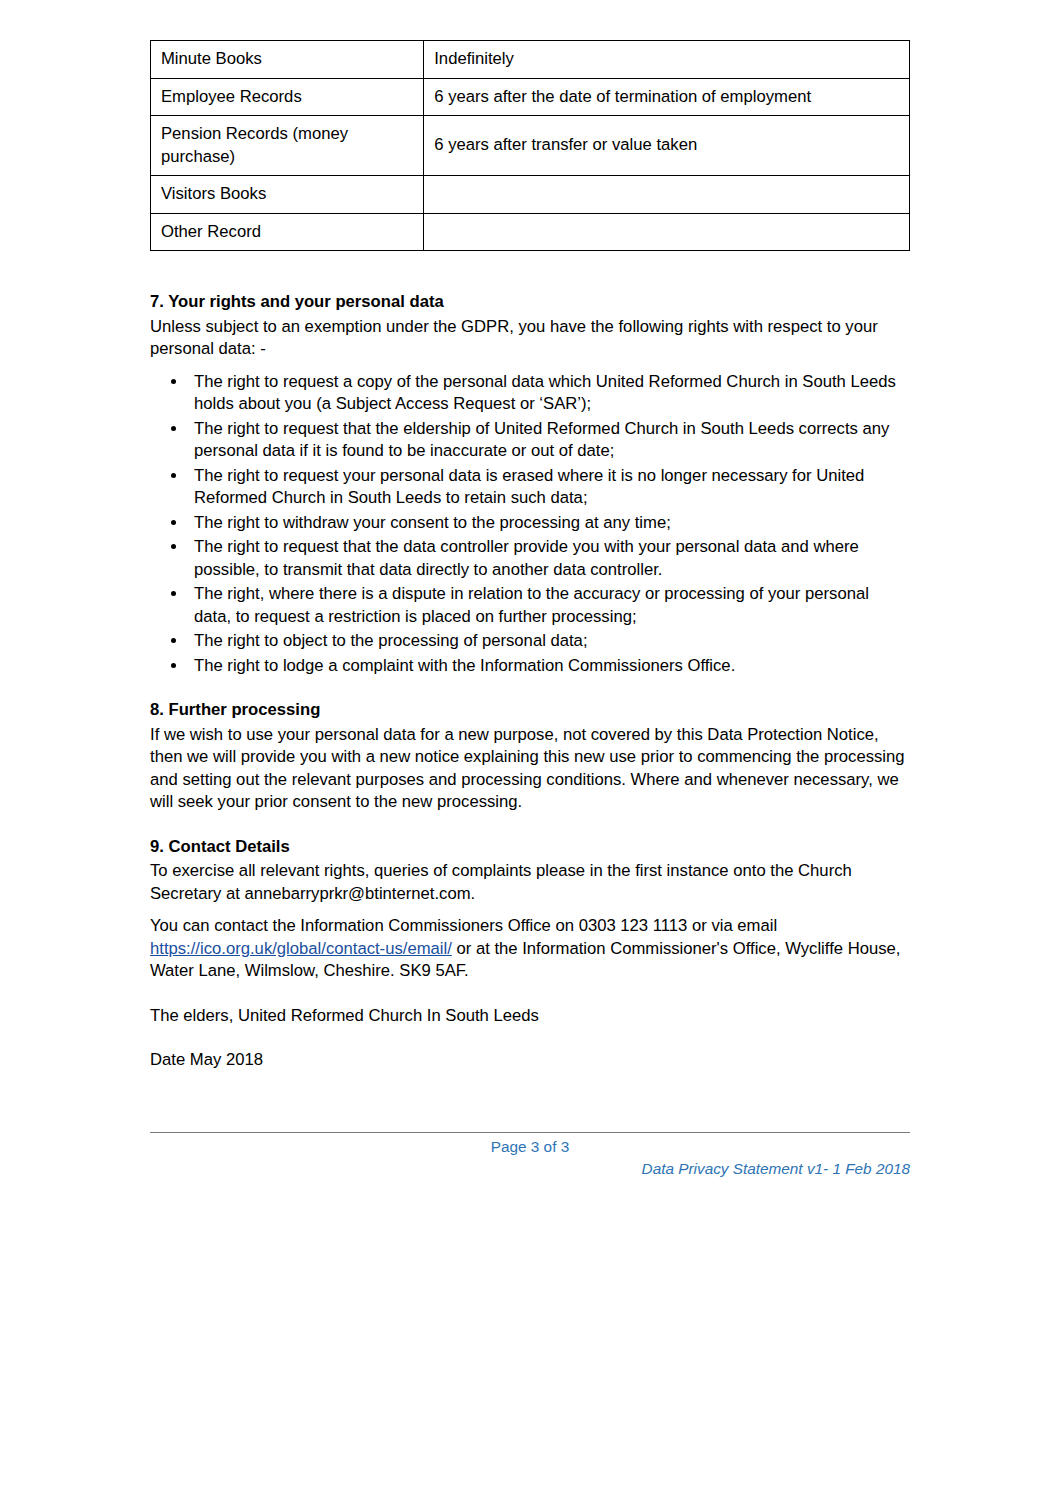| Minute Books | Indefinitely |
| Employee Records | 6 years after the date of termination of employment |
| Pension Records (money purchase) | 6 years after transfer or value taken |
| Visitors Books | |
| Other Record | |
7. Your rights and your personal data
Unless subject to an exemption under the GDPR, you have the following rights with respect to your personal data: -
The right to request a copy of the personal data which United Reformed Church in South Leeds holds about you (a Subject Access Request or ‘SAR’);
The right to request that the eldership of United Reformed Church in South Leeds corrects any personal data if it is found to be inaccurate or out of date;
The right to request your personal data is erased where it is no longer necessary for United Reformed Church in South Leeds to retain such data;
The right to withdraw your consent to the processing at any time;
The right to request that the data controller provide you with your personal data and where possible, to transmit that data directly to another data controller.
The right, where there is a dispute in relation to the accuracy or processing of your personal data, to request a restriction is placed on further processing;
The right to object to the processing of personal data;
The right to lodge a complaint with the Information Commissioners Office.
8. Further processing
If we wish to use your personal data for a new purpose, not covered by this Data Protection Notice, then we will provide you with a new notice explaining this new use prior to commencing the processing and setting out the relevant purposes and processing conditions. Where and whenever necessary, we will seek your prior consent to the new processing.
9. Contact Details
To exercise all relevant rights, queries of complaints please in the first instance onto the Church Secretary at annebarryprkr@btinternet.com.
You can contact the Information Commissioners Office on 0303 123 1113 or via email https://ico.org.uk/global/contact-us/email/ or at the Information Commissioner's Office, Wycliffe House, Water Lane, Wilmslow, Cheshire. SK9 5AF.
The elders, United Reformed Church In South Leeds
Date May 2018
Page 3 of 3 Data Privacy Statement v1- 1 Feb 2018